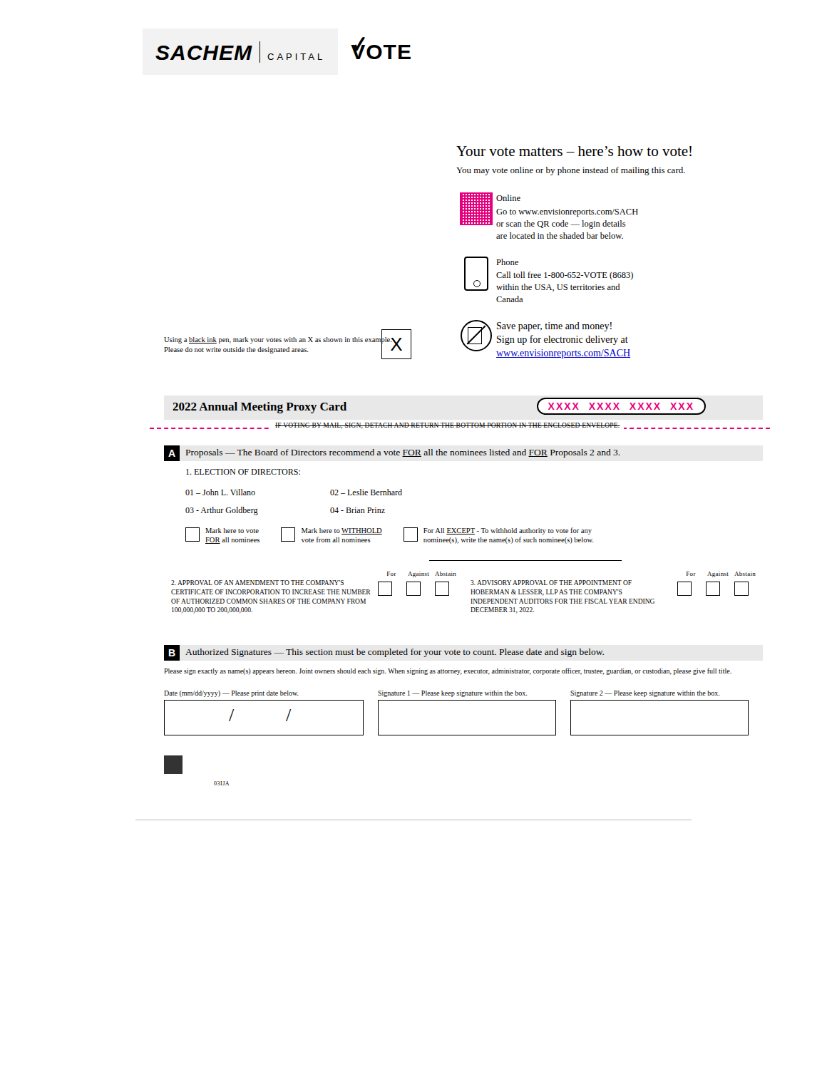SACHEM CAPITAL
✓VOTE
Your vote matters – here’s how to vote!
You may vote online or by phone instead of mailing this card.
Online Go to www.envisionreports.com/SACH
or scan the QR code — login details
are located in the shaded bar below.
Phone Call toll free 1-800-652-VOTE (8683)
within the USA, US territories and
Canada
Save paper, time and money!
Sign up for electronic delivery at
www.envisionreports.com/SACH
Using a black ink pen, mark your votes with an X as shown in this example. Please do not write outside the designated areas.
X
2022 Annual Meeting Proxy Card
XXXX XXXX XXXX XXX
IF VOTING BY MAIL, SIGN, DETACH AND RETURN THE BOTTOM PORTION IN THE ENCLOSED ENVELOPE.
A
Proposals — The Board of Directors recommend a vote FOR all the nominees listed and FOR Proposals 2 and 3.
1. ELECTION OF DIRECTORS:
01 – John L. Villano 02 – Leslie Bernhard
03 - Arthur Goldberg 04 - Brian Prinz
Mark here to vote
FOR all nominees
Mark here to WITHHOLD
vote from all nominees
For All EXCEPT - To withhold authority to vote for any
nominee(s), write the name(s) of such nominee(s) below.
For Against Abstain
For Against Abstain
2. APPROVAL OF AN AMENDMENT TO THE COMPANY'S CERTIFICATE OF INCORPORATION TO INCREASE THE NUMBER OF AUTHORIZED COMMON SHARES OF THE COMPANY FROM 100,000,000 TO 200,000,000.
3. ADVISORY APPROVAL OF THE APPOINTMENT OF HOBERMAN & LESSER, LLP AS THE COMPANY'S INDEPENDENT AUDITORS FOR THE FISCAL YEAR ENDING DECEMBER 31, 2022.
B
Authorized Signatures — This section must be completed for your vote to count. Please date and sign below.
Please sign exactly as name(s) appears hereon. Joint owners should each sign. When signing as attorney, executor, administrator, corporate officer, trustee, guardian, or custodian, please give full title.
Date (mm/dd/yyyy) — Please print date below.
Signature 1 — Please keep signature within the box.
Signature 2 — Please keep signature within the box.
/ /
03IJA